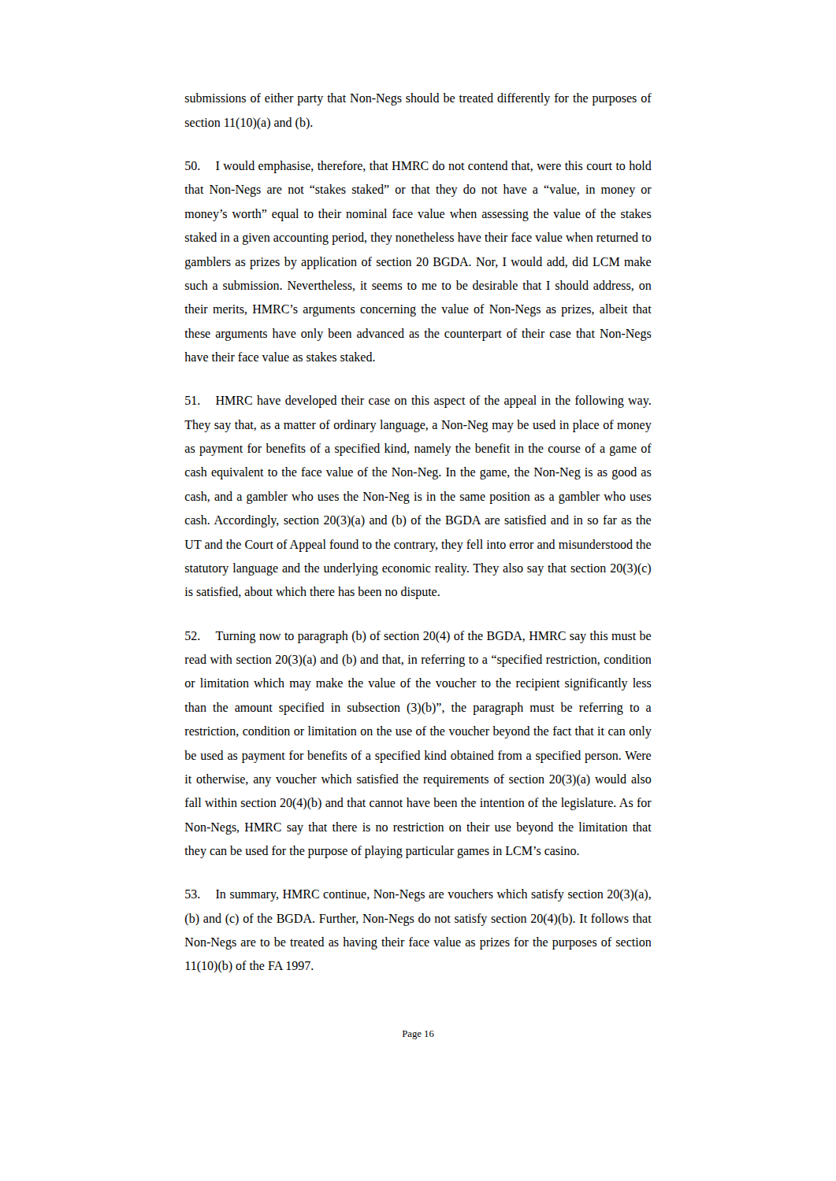submissions of either party that Non-Negs should be treated differently for the purposes of section 11(10)(a) and (b).
50. I would emphasise, therefore, that HMRC do not contend that, were this court to hold that Non-Negs are not “stakes staked” or that they do not have a “value, in money or money’s worth” equal to their nominal face value when assessing the value of the stakes staked in a given accounting period, they nonetheless have their face value when returned to gamblers as prizes by application of section 20 BGDA. Nor, I would add, did LCM make such a submission. Nevertheless, it seems to me to be desirable that I should address, on their merits, HMRC’s arguments concerning the value of Non-Negs as prizes, albeit that these arguments have only been advanced as the counterpart of their case that Non-Negs have their face value as stakes staked.
51. HMRC have developed their case on this aspect of the appeal in the following way. They say that, as a matter of ordinary language, a Non-Neg may be used in place of money as payment for benefits of a specified kind, namely the benefit in the course of a game of cash equivalent to the face value of the Non-Neg. In the game, the Non-Neg is as good as cash, and a gambler who uses the Non-Neg is in the same position as a gambler who uses cash. Accordingly, section 20(3)(a) and (b) of the BGDA are satisfied and in so far as the UT and the Court of Appeal found to the contrary, they fell into error and misunderstood the statutory language and the underlying economic reality. They also say that section 20(3)(c) is satisfied, about which there has been no dispute.
52. Turning now to paragraph (b) of section 20(4) of the BGDA, HMRC say this must be read with section 20(3)(a) and (b) and that, in referring to a “specified restriction, condition or limitation which may make the value of the voucher to the recipient significantly less than the amount specified in subsection (3)(b)”, the paragraph must be referring to a restriction, condition or limitation on the use of the voucher beyond the fact that it can only be used as payment for benefits of a specified kind obtained from a specified person. Were it otherwise, any voucher which satisfied the requirements of section 20(3)(a) would also fall within section 20(4)(b) and that cannot have been the intention of the legislature. As for Non-Negs, HMRC say that there is no restriction on their use beyond the limitation that they can be used for the purpose of playing particular games in LCM’s casino.
53. In summary, HMRC continue, Non-Negs are vouchers which satisfy section 20(3)(a), (b) and (c) of the BGDA. Further, Non-Negs do not satisfy section 20(4)(b). It follows that Non-Negs are to be treated as having their face value as prizes for the purposes of section 11(10)(b) of the FA 1997.
Page 16